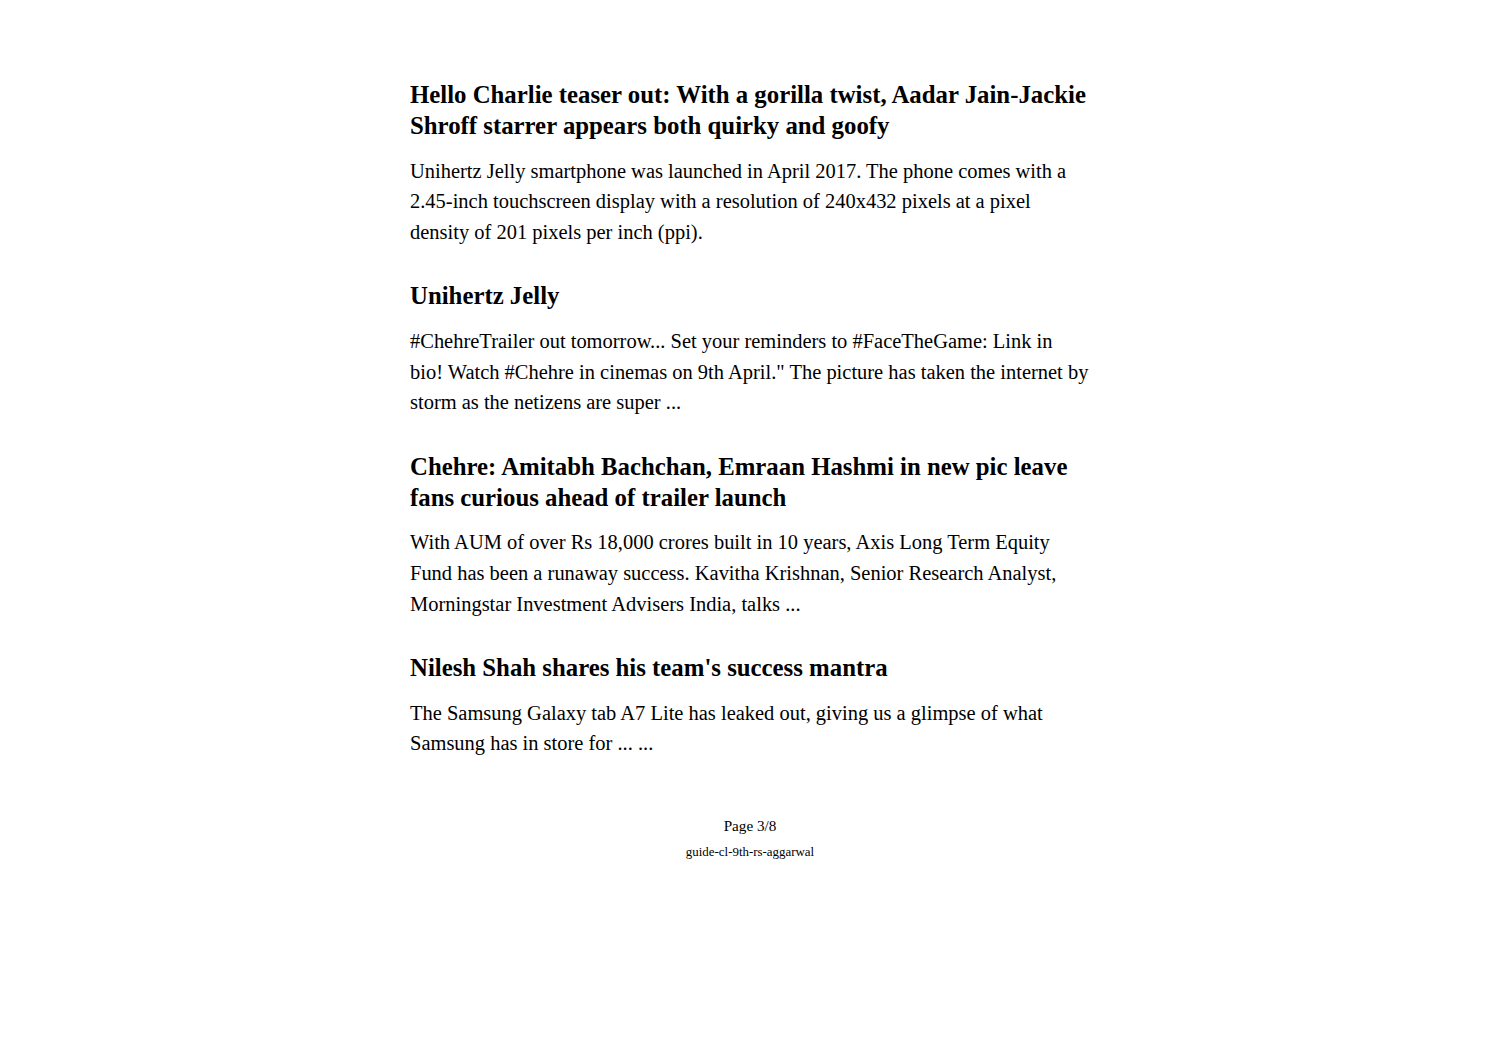Hello Charlie teaser out: With a gorilla twist, Aadar Jain-Jackie Shroff starrer appears both quirky and goofy
Unihertz Jelly smartphone was launched in April 2017. The phone comes with a 2.45-inch touchscreen display with a resolution of 240x432 pixels at a pixel density of 201 pixels per inch (ppi).
Unihertz Jelly
#ChehreTrailer out tomorrow... Set your reminders to #FaceTheGame: Link in bio! Watch #Chehre in cinemas on 9th April." The picture has taken the internet by storm as the netizens are super ...
Chehre: Amitabh Bachchan, Emraan Hashmi in new pic leave fans curious ahead of trailer launch
With AUM of over Rs 18,000 crores built in 10 years, Axis Long Term Equity Fund has been a runaway success. Kavitha Krishnan, Senior Research Analyst, Morningstar Investment Advisers India, talks ...
Nilesh Shah shares his team's success mantra
The Samsung Galaxy tab A7 Lite has leaked out, giving us a glimpse of what Samsung has in store for ... ...
Page 3/8
guide-cl-9th-rs-aggarwal